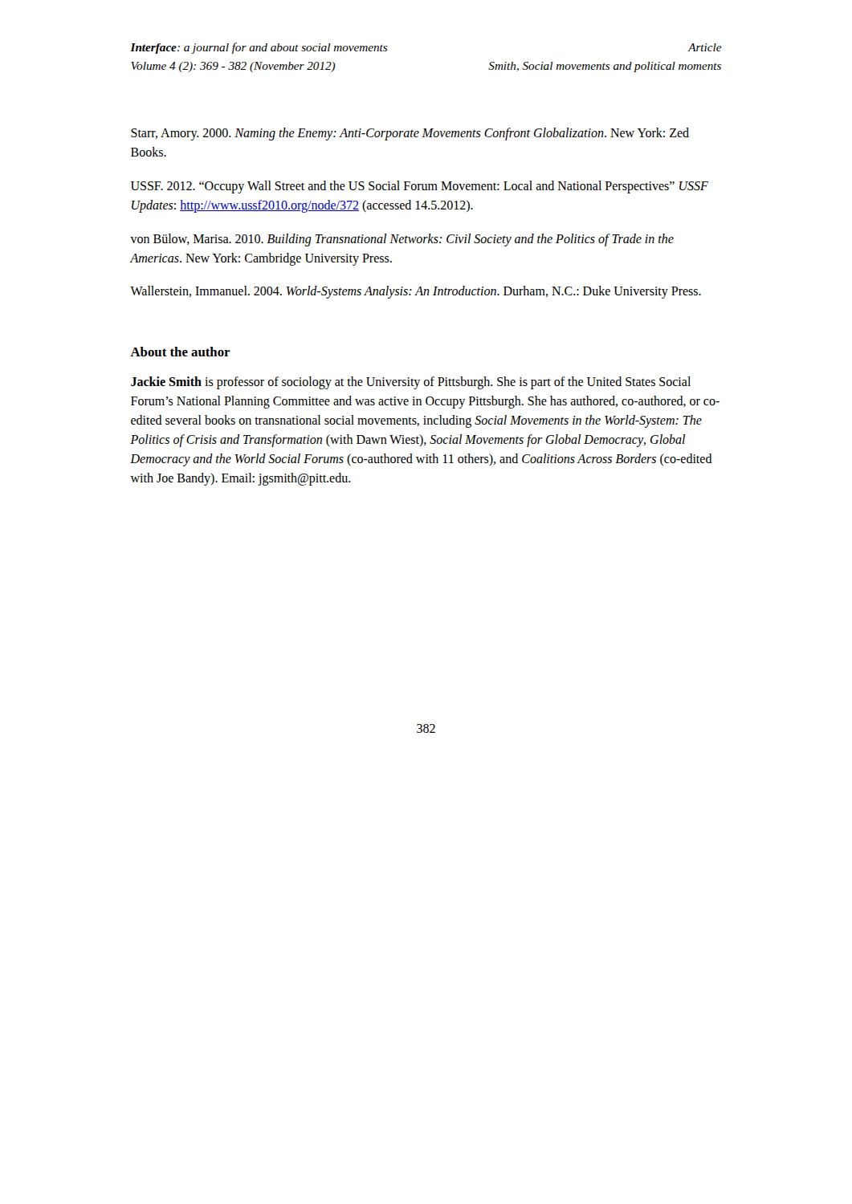Interface: a journal for and about social movements Article
Volume 4 (2): 369 - 382 (November 2012) Smith, Social movements and political moments
Starr, Amory. 2000. Naming the Enemy: Anti-Corporate Movements Confront Globalization. New York: Zed Books.
USSF. 2012. “Occupy Wall Street and the US Social Forum Movement: Local and National Perspectives” USSF Updates: http://www.ussf2010.org/node/372 (accessed 14.5.2012).
von Bülow, Marisa. 2010. Building Transnational Networks: Civil Society and the Politics of Trade in the Americas. New York: Cambridge University Press.
Wallerstein, Immanuel. 2004. World-Systems Analysis: An Introduction. Durham, N.C.: Duke University Press.
About the author
Jackie Smith is professor of sociology at the University of Pittsburgh. She is part of the United States Social Forum’s National Planning Committee and was active in Occupy Pittsburgh. She has authored, co-authored, or co-edited several books on transnational social movements, including Social Movements in the World-System: The Politics of Crisis and Transformation (with Dawn Wiest), Social Movements for Global Democracy, Global Democracy and the World Social Forums (co-authored with 11 others), and Coalitions Across Borders (co-edited with Joe Bandy). Email: jgsmith@pitt.edu.
382